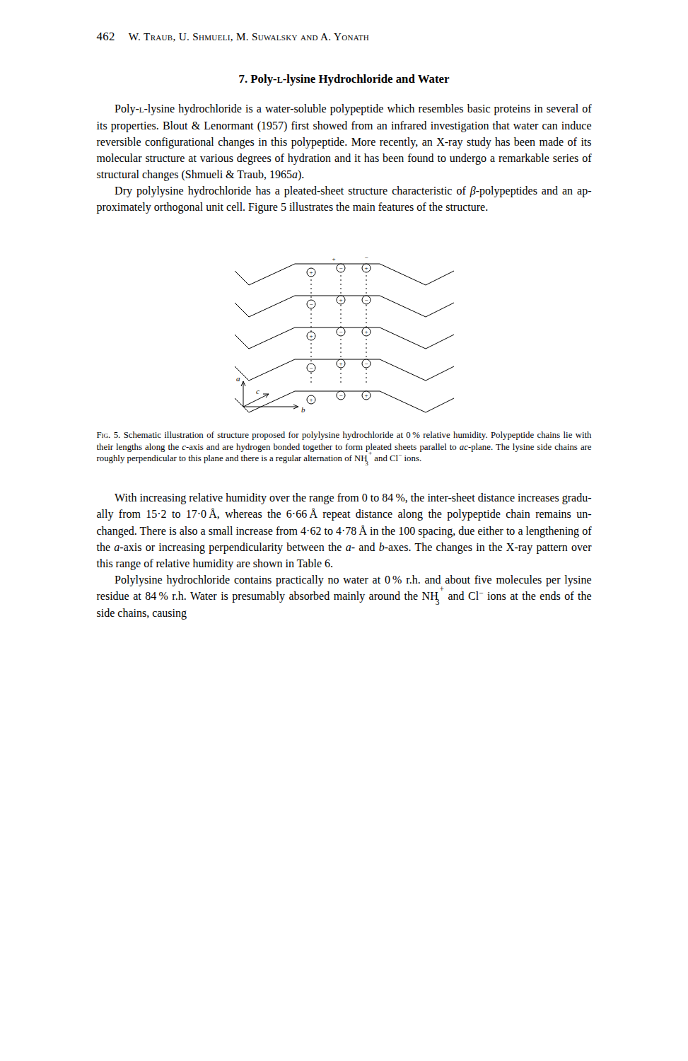462 W. Traub, U. Shmueli, M. Suwalsky and A. Yonath
7. Poly-l-lysine Hydrochloride and Water
Poly-l-lysine hydrochloride is a water-soluble polypeptide which resembles basic proteins in several of its properties. Blout & Lenormant (1957) first showed from an infrared investigation that water can induce reversible configurational changes in this polypeptide. More recently, an X-ray study has been made of its molecular structure at various degrees of hydration and it has been found to undergo a remarkable series of structural changes (Shmueli & Traub, 1965a).
Dry polylysine hydrochloride has a pleated-sheet structure characteristic of β-polypeptides and an approximately orthogonal unit cell. Figure 5 illustrates the main features of the structure.
+ − + − + − + − + − + − + − + + − a c b
Fig. 5. Schematic illustration of structure proposed for polylysine hydrochloride at 0 % relative humidity. Polypeptide chains lie with their lengths along the c-axis and are hydrogen bonded together to form pleated sheets parallel to ac-plane. The lysine side chains are roughly perpendicular to this plane and there is a regular alternation of NH3+ and Cl− ions.
With increasing relative humidity over the range from 0 to 84 %, the inter-sheet distance increases gradually from 15·2 to 17·0 Å, whereas the 6·66 Å repeat distance along the polypeptide chain remains unchanged. There is also a small increase from 4·62 to 4·78 Å in the 100 spacing, due either to a lengthening of the a-axis or increasing perpendicularity between the a- and b-axes. The changes in the X-ray pattern over this range of relative humidity are shown in Table 6.
Polylysine hydrochloride contains practically no water at 0 % r.h. and about five molecules per lysine residue at 84 % r.h. Water is presumably absorbed mainly around the NH3+ and Cl− ions at the ends of the side chains, causing